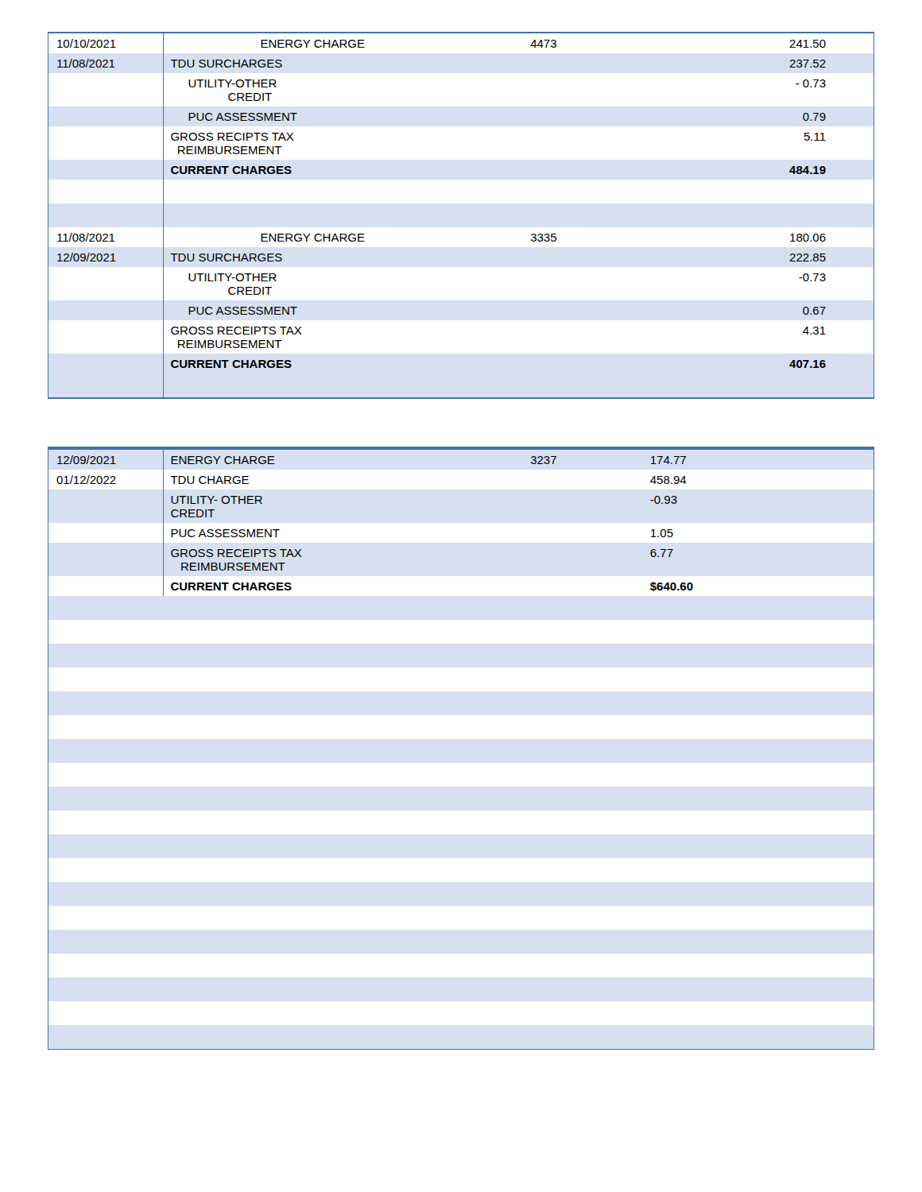| 10/10/2021 | ENERGY CHARGE | 4473 | 241.50 |
| 11/08/2021 | TDU SURCHARGES | | 237.52 |
| | UTILITY-OTHER CREDIT | | - 0.73 |
| | PUC ASSESSMENT | | 0.79 |
| | GROSS RECIPTS TAX REIMBURSEMENT | | 5.11 |
| | CURRENT CHARGES | | 484.19 |
| 11/08/2021 | ENERGY CHARGE | 3335 | 180.06 |
| 12/09/2021 | TDU SURCHARGES | | 222.85 |
| | UTILITY-OTHER CREDIT | | -0.73 |
| | PUC ASSESSMENT | | 0.67 |
| | GROSS RECEIPTS TAX REIMBURSEMENT | | 4.31 |
| | CURRENT CHARGES | | 407.16 |
| 12/09/2021 | ENERGY CHARGE | 3237 | 174.77 |
| 01/12/2022 | TDU CHARGE | | 458.94 |
| | UTILITY- OTHER CREDIT | | -0.93 |
| | PUC ASSESSMENT | | 1.05 |
| | GROSS RECEIPTS TAX REIMBURSEMENT | | 6.77 |
| | CURRENT CHARGES | | $640.60 |